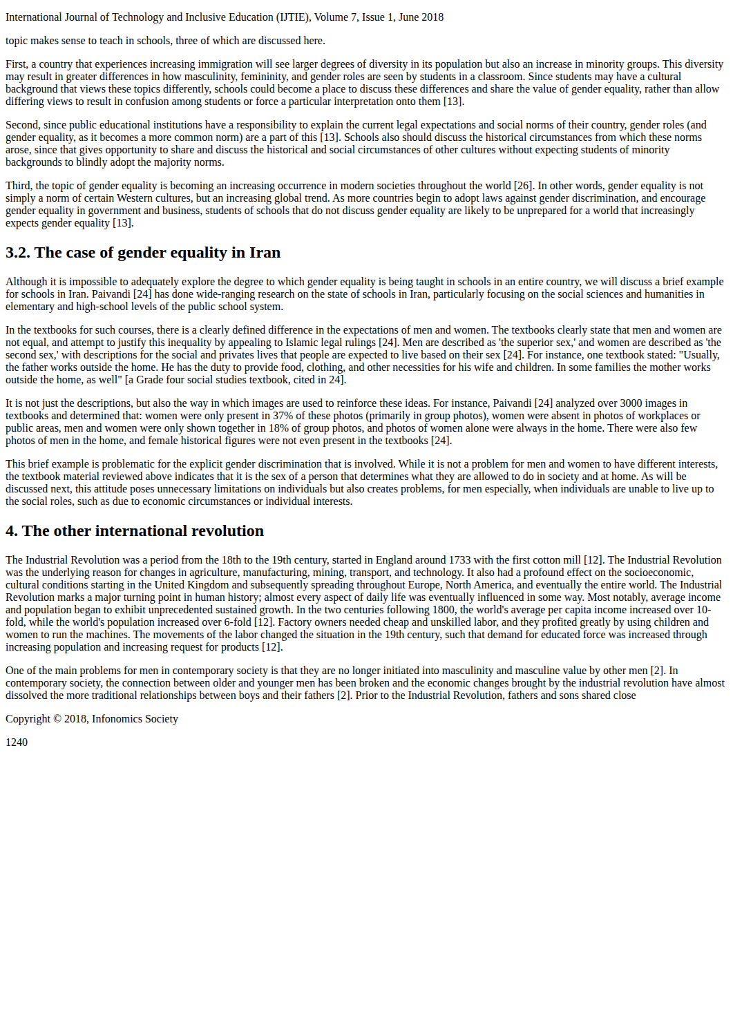International Journal of Technology and Inclusive Education (IJTIE), Volume 7, Issue 1, June 2018
topic makes sense to teach in schools, three of which are discussed here.
First, a country that experiences increasing immigration will see larger degrees of diversity in its population but also an increase in minority groups. This diversity may result in greater differences in how masculinity, femininity, and gender roles are seen by students in a classroom. Since students may have a cultural background that views these topics differently, schools could become a place to discuss these differences and share the value of gender equality, rather than allow differing views to result in confusion among students or force a particular interpretation onto them [13].
Second, since public educational institutions have a responsibility to explain the current legal expectations and social norms of their country, gender roles (and gender equality, as it becomes a more common norm) are a part of this [13]. Schools also should discuss the historical circumstances from which these norms arose, since that gives opportunity to share and discuss the historical and social circumstances of other cultures without expecting students of minority backgrounds to blindly adopt the majority norms.
Third, the topic of gender equality is becoming an increasing occurrence in modern societies throughout the world [26]. In other words, gender equality is not simply a norm of certain Western cultures, but an increasing global trend. As more countries begin to adopt laws against gender discrimination, and encourage gender equality in government and business, students of schools that do not discuss gender equality are likely to be unprepared for a world that increasingly expects gender equality [13].
3.2. The case of gender equality in Iran
Although it is impossible to adequately explore the degree to which gender equality is being taught in schools in an entire country, we will discuss a brief example for schools in Iran. Paivandi [24] has done wide-ranging research on the state of schools in Iran, particularly focusing on the social sciences and humanities in elementary and high-school levels of the public school system.
In the textbooks for such courses, there is a clearly defined difference in the expectations of men and women. The textbooks clearly state that men and women are not equal, and attempt to justify this inequality by appealing to Islamic legal rulings [24]. Men are described as 'the superior sex,' and women are described as 'the second sex,' with descriptions for the social and privates lives that people are expected to live based on their sex [24]. For instance, one textbook stated: "Usually, the father works outside the home. He has the duty to provide food, clothing, and other necessities for his wife and children. In some families the mother works outside the home, as well" [a Grade four social studies textbook, cited in 24].
It is not just the descriptions, but also the way in which images are used to reinforce these ideas. For instance, Paivandi [24] analyzed over 3000 images in textbooks and determined that: women were only present in 37% of these photos (primarily in group photos), women were absent in photos of workplaces or public areas, men and women were only shown together in 18% of group photos, and photos of women alone were always in the home. There were also few photos of men in the home, and female historical figures were not even present in the textbooks [24].
This brief example is problematic for the explicit gender discrimination that is involved. While it is not a problem for men and women to have different interests, the textbook material reviewed above indicates that it is the sex of a person that determines what they are allowed to do in society and at home. As will be discussed next, this attitude poses unnecessary limitations on individuals but also creates problems, for men especially, when individuals are unable to live up to the social roles, such as due to economic circumstances or individual interests.
4. The other international revolution
The Industrial Revolution was a period from the 18th to the 19th century, started in England around 1733 with the first cotton mill [12]. The Industrial Revolution was the underlying reason for changes in agriculture, manufacturing, mining, transport, and technology. It also had a profound effect on the socioeconomic, cultural conditions starting in the United Kingdom and subsequently spreading throughout Europe, North America, and eventually the entire world. The Industrial Revolution marks a major turning point in human history; almost every aspect of daily life was eventually influenced in some way. Most notably, average income and population began to exhibit unprecedented sustained growth. In the two centuries following 1800, the world's average per capita income increased over 10-fold, while the world's population increased over 6-fold [12]. Factory owners needed cheap and unskilled labor, and they profited greatly by using children and women to run the machines. The movements of the labor changed the situation in the 19th century, such that demand for educated force was increased through increasing population and increasing request for products [12].
One of the main problems for men in contemporary society is that they are no longer initiated into masculinity and masculine value by other men [2]. In contemporary society, the connection between older and younger men has been broken and the economic changes brought by the industrial revolution have almost dissolved the more traditional relationships between boys and their fathers [2]. Prior to the Industrial Revolution, fathers and sons shared close
Copyright © 2018, Infonomics Society
1240